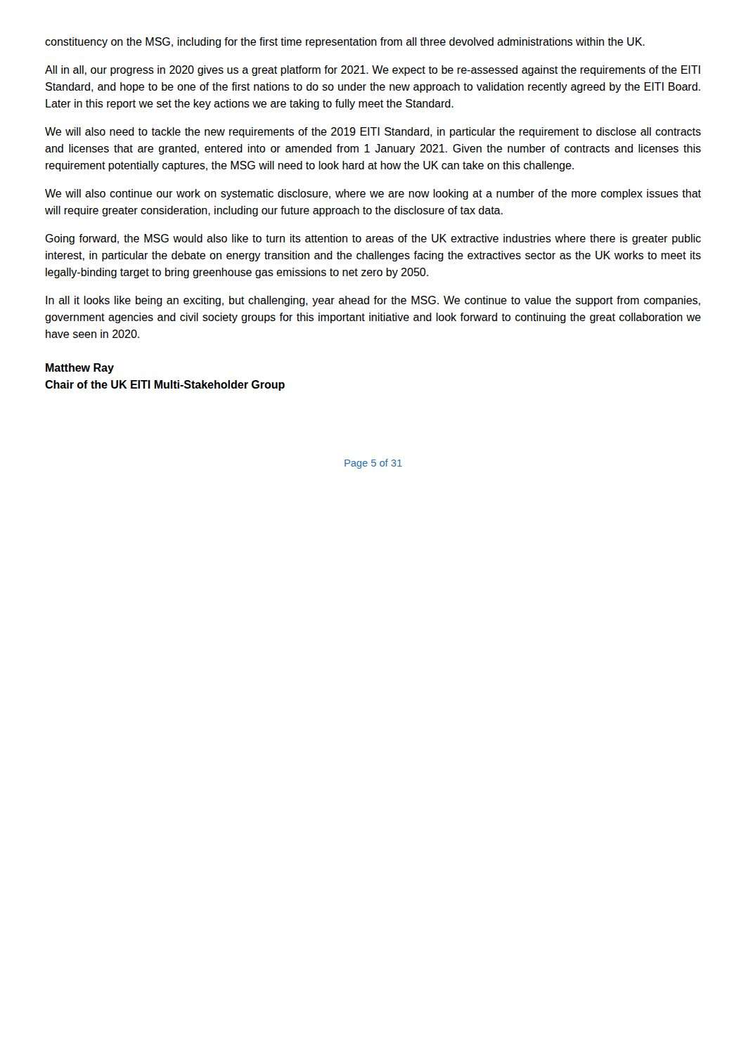constituency on the MSG, including for the first time representation from all three devolved administrations within the UK.
All in all, our progress in 2020 gives us a great platform for 2021. We expect to be re-assessed against the requirements of the EITI Standard, and hope to be one of the first nations to do so under the new approach to validation recently agreed by the EITI Board. Later in this report we set the key actions we are taking to fully meet the Standard.
We will also need to tackle the new requirements of the 2019 EITI Standard, in particular the requirement to disclose all contracts and licenses that are granted, entered into or amended from 1 January 2021. Given the number of contracts and licenses this requirement potentially captures, the MSG will need to look hard at how the UK can take on this challenge.
We will also continue our work on systematic disclosure, where we are now looking at a number of the more complex issues that will require greater consideration, including our future approach to the disclosure of tax data.
Going forward, the MSG would also like to turn its attention to areas of the UK extractive industries where there is greater public interest, in particular the debate on energy transition and the challenges facing the extractives sector as the UK works to meet its legally-binding target to bring greenhouse gas emissions to net zero by 2050.
In all it looks like being an exciting, but challenging, year ahead for the MSG. We continue to value the support from companies, government agencies and civil society groups for this important initiative and look forward to continuing the great collaboration we have seen in 2020.
Matthew Ray Chair of the UK EITI Multi-Stakeholder Group
Page 5 of 31